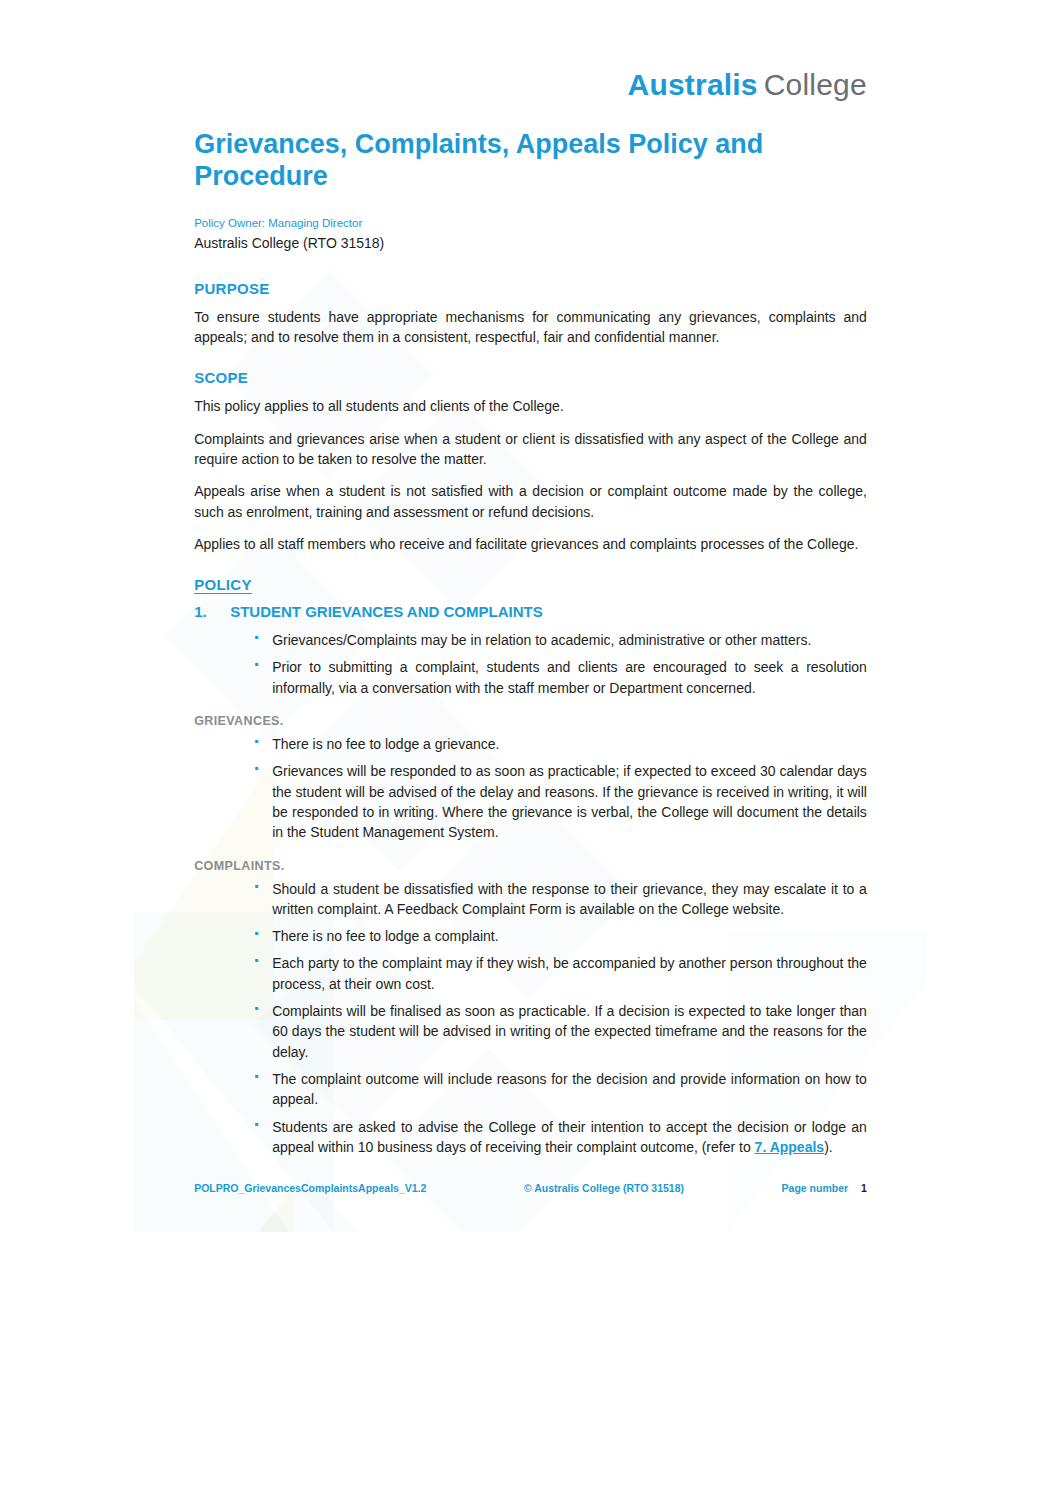Australis College
Grievances, Complaints, Appeals Policy and Procedure
Policy Owner: Managing Director
Australis College (RTO 31518)
Purpose
To ensure students have appropriate mechanisms for communicating any grievances, complaints and appeals; and to resolve them in a consistent, respectful, fair and confidential manner.
Scope
This policy applies to all students and clients of the College.
Complaints and grievances arise when a student or client is dissatisfied with any aspect of the College and require action to be taken to resolve the matter.
Appeals arise when a student is not satisfied with a decision or complaint outcome made by the college, such as enrolment, training and assessment or refund decisions.
Applies to all staff members who receive and facilitate grievances and complaints processes of the College.
Policy
1. Student Grievances and Complaints
Grievances/Complaints may be in relation to academic, administrative or other matters.
Prior to submitting a complaint, students and clients are encouraged to seek a resolution informally, via a conversation with the staff member or Department concerned.
Grievances.
There is no fee to lodge a grievance.
Grievances will be responded to as soon as practicable; if expected to exceed 30 calendar days the student will be advised of the delay and reasons. If the grievance is received in writing, it will be responded to in writing. Where the grievance is verbal, the College will document the details in the Student Management System.
Complaints.
Should a student be dissatisfied with the response to their grievance, they may escalate it to a written complaint. A Feedback Complaint Form is available on the College website.
There is no fee to lodge a complaint.
Each party to the complaint may if they wish, be accompanied by another person throughout the process, at their own cost.
Complaints will be finalised as soon as practicable. If a decision is expected to take longer than 60 days the student will be advised in writing of the expected timeframe and the reasons for the delay.
The complaint outcome will include reasons for the decision and provide information on how to appeal.
Students are asked to advise the College of their intention to accept the decision or lodge an appeal within 10 business days of receiving their complaint outcome, (refer to 7. Appeals).
POLPRO_GrievancesComplaintsAppeals_V1.2
© Australis College (RTO 31518)
Page number 1